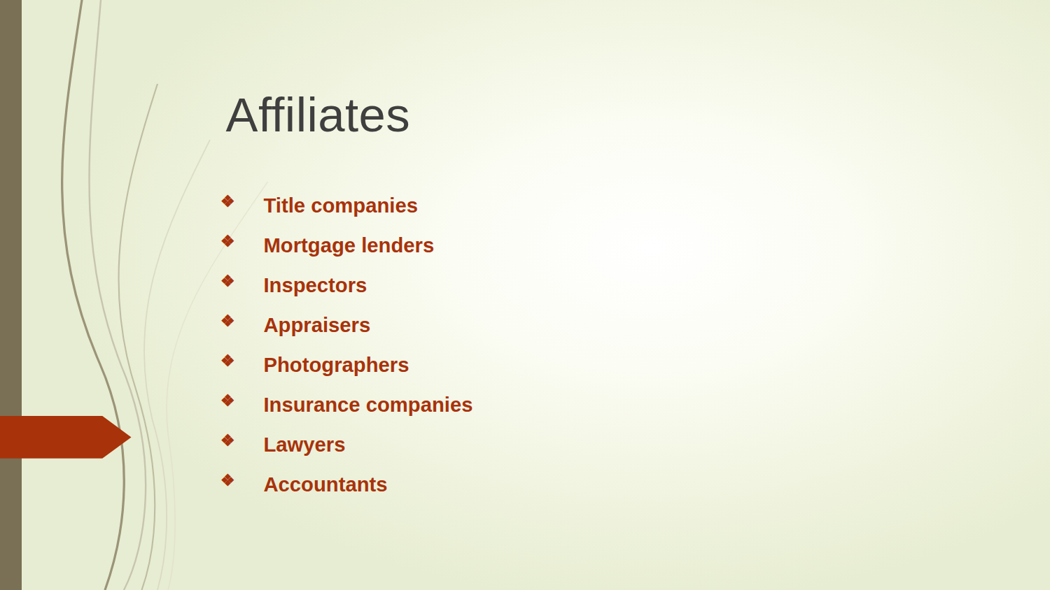Affiliates
Title companies
Mortgage lenders
Inspectors
Appraisers
Photographers
Insurance companies
Lawyers
Accountants